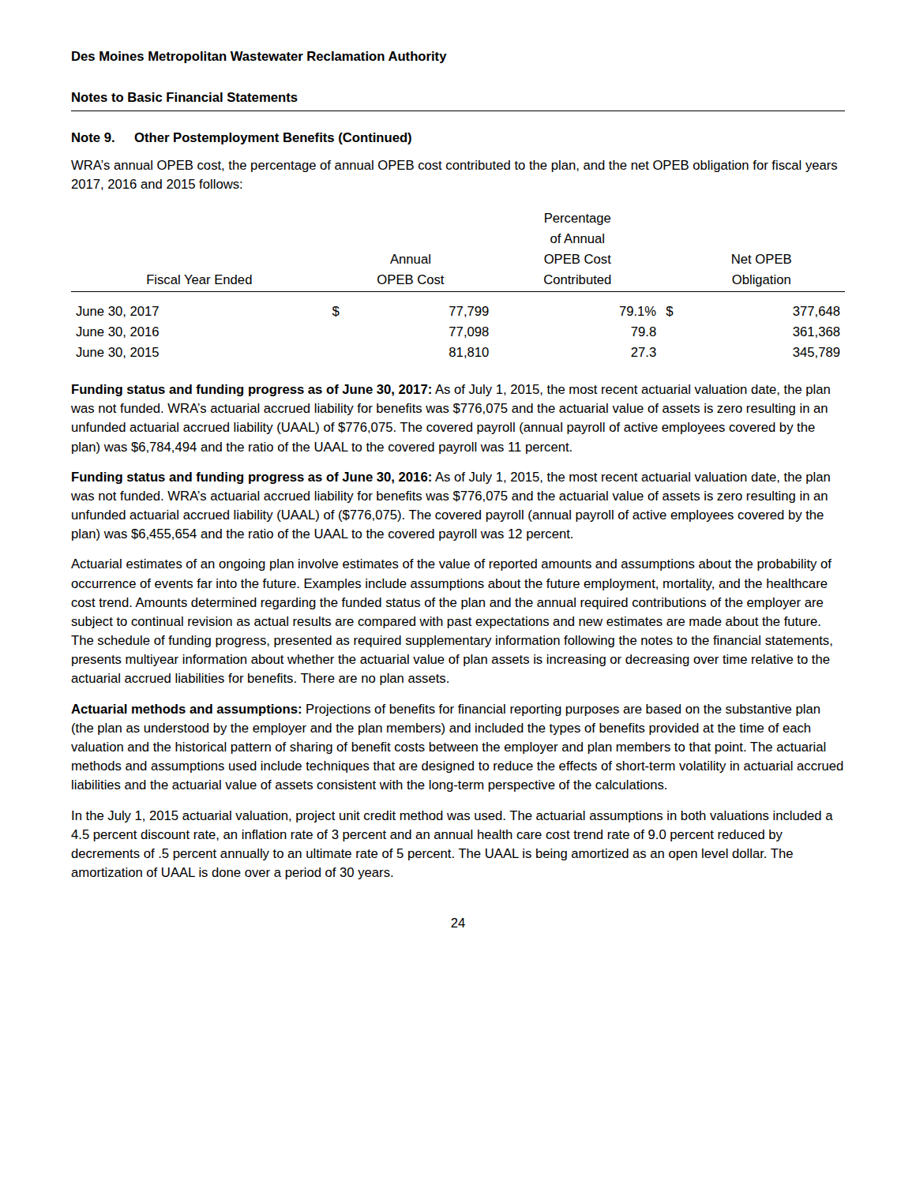Des Moines Metropolitan Wastewater Reclamation Authority
Notes to Basic Financial Statements
Note 9. Other Postemployment Benefits (Continued)
WRA’s annual OPEB cost, the percentage of annual OPEB cost contributed to the plan, and the net OPEB obligation for fiscal years 2017, 2016 and 2015 follows:
| | | Percentage | | |
| --- | --- | --- | --- | --- |
| | | of Annual | | |
| | Annual | OPEB Cost | | Net OPEB |
| Fiscal Year Ended | OPEB Cost | Contributed | | Obligation |
| June 30, 2017 | $ 77,799 | 79.1% | $ | 377,648 |
| June 30, 2016 | 77,098 | 79.8 | | 361,368 |
| June 30, 2015 | 81,810 | 27.3 | | 345,789 |
Funding status and funding progress as of June 30, 2017: As of July 1, 2015, the most recent actuarial valuation date, the plan was not funded. WRA’s actuarial accrued liability for benefits was $776,075 and the actuarial value of assets is zero resulting in an unfunded actuarial accrued liability (UAAL) of $776,075. The covered payroll (annual payroll of active employees covered by the plan) was $6,784,494 and the ratio of the UAAL to the covered payroll was 11 percent.
Funding status and funding progress as of June 30, 2016: As of July 1, 2015, the most recent actuarial valuation date, the plan was not funded. WRA’s actuarial accrued liability for benefits was $776,075 and the actuarial value of assets is zero resulting in an unfunded actuarial accrued liability (UAAL) of ($776,075). The covered payroll (annual payroll of active employees covered by the plan) was $6,455,654 and the ratio of the UAAL to the covered payroll was 12 percent.
Actuarial estimates of an ongoing plan involve estimates of the value of reported amounts and assumptions about the probability of occurrence of events far into the future. Examples include assumptions about the future employment, mortality, and the healthcare cost trend. Amounts determined regarding the funded status of the plan and the annual required contributions of the employer are subject to continual revision as actual results are compared with past expectations and new estimates are made about the future. The schedule of funding progress, presented as required supplementary information following the notes to the financial statements, presents multiyear information about whether the actuarial value of plan assets is increasing or decreasing over time relative to the actuarial accrued liabilities for benefits. There are no plan assets.
Actuarial methods and assumptions: Projections of benefits for financial reporting purposes are based on the substantive plan (the plan as understood by the employer and the plan members) and included the types of benefits provided at the time of each valuation and the historical pattern of sharing of benefit costs between the employer and plan members to that point. The actuarial methods and assumptions used include techniques that are designed to reduce the effects of short-term volatility in actuarial accrued liabilities and the actuarial value of assets consistent with the long-term perspective of the calculations.
In the July 1, 2015 actuarial valuation, project unit credit method was used. The actuarial assumptions in both valuations included a 4.5 percent discount rate, an inflation rate of 3 percent and an annual health care cost trend rate of 9.0 percent reduced by decrements of .5 percent annually to an ultimate rate of 5 percent. The UAAL is being amortized as an open level dollar. The amortization of UAAL is done over a period of 30 years.
24